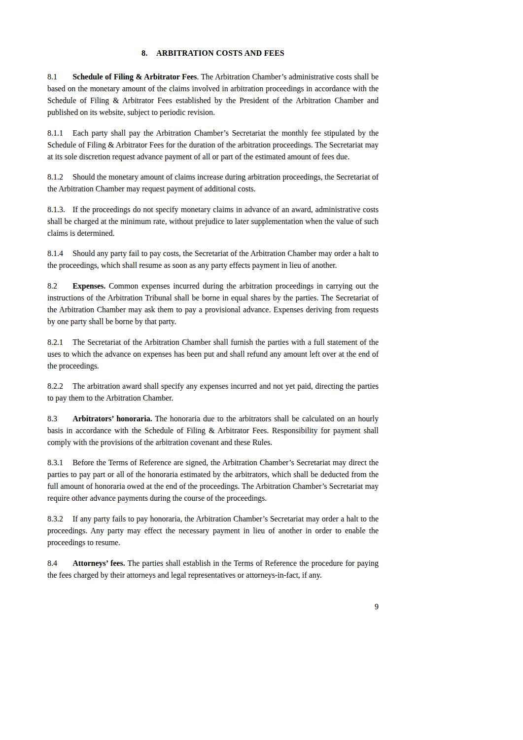8. ARBITRATION COSTS AND FEES
8.1 Schedule of Filing & Arbitrator Fees. The Arbitration Chamber’s administrative costs shall be based on the monetary amount of the claims involved in arbitration proceedings in accordance with the Schedule of Filing & Arbitrator Fees established by the President of the Arbitration Chamber and published on its website, subject to periodic revision.
8.1.1 Each party shall pay the Arbitration Chamber’s Secretariat the monthly fee stipulated by the Schedule of Filing & Arbitrator Fees for the duration of the arbitration proceedings. The Secretariat may at its sole discretion request advance payment of all or part of the estimated amount of fees due.
8.1.2 Should the monetary amount of claims increase during arbitration proceedings, the Secretariat of the Arbitration Chamber may request payment of additional costs.
8.1.3. If the proceedings do not specify monetary claims in advance of an award, administrative costs shall be charged at the minimum rate, without prejudice to later supplementation when the value of such claims is determined.
8.1.4 Should any party fail to pay costs, the Secretariat of the Arbitration Chamber may order a halt to the proceedings, which shall resume as soon as any party effects payment in lieu of another.
8.2 Expenses. Common expenses incurred during the arbitration proceedings in carrying out the instructions of the Arbitration Tribunal shall be borne in equal shares by the parties. The Secretariat of the Arbitration Chamber may ask them to pay a provisional advance. Expenses deriving from requests by one party shall be borne by that party.
8.2.1 The Secretariat of the Arbitration Chamber shall furnish the parties with a full statement of the uses to which the advance on expenses has been put and shall refund any amount left over at the end of the proceedings.
8.2.2 The arbitration award shall specify any expenses incurred and not yet paid, directing the parties to pay them to the Arbitration Chamber.
8.3 Arbitrators’ honoraria. The honoraria due to the arbitrators shall be calculated on an hourly basis in accordance with the Schedule of Filing & Arbitrator Fees. Responsibility for payment shall comply with the provisions of the arbitration covenant and these Rules.
8.3.1 Before the Terms of Reference are signed, the Arbitration Chamber’s Secretariat may direct the parties to pay part or all of the honoraria estimated by the arbitrators, which shall be deducted from the full amount of honoraria owed at the end of the proceedings. The Arbitration Chamber’s Secretariat may require other advance payments during the course of the proceedings.
8.3.2 If any party fails to pay honoraria, the Arbitration Chamber’s Secretariat may order a halt to the proceedings. Any party may effect the necessary payment in lieu of another in order to enable the proceedings to resume.
8.4 Attorneys’ fees. The parties shall establish in the Terms of Reference the procedure for paying the fees charged by their attorneys and legal representatives or attorneys-in-fact, if any.
9